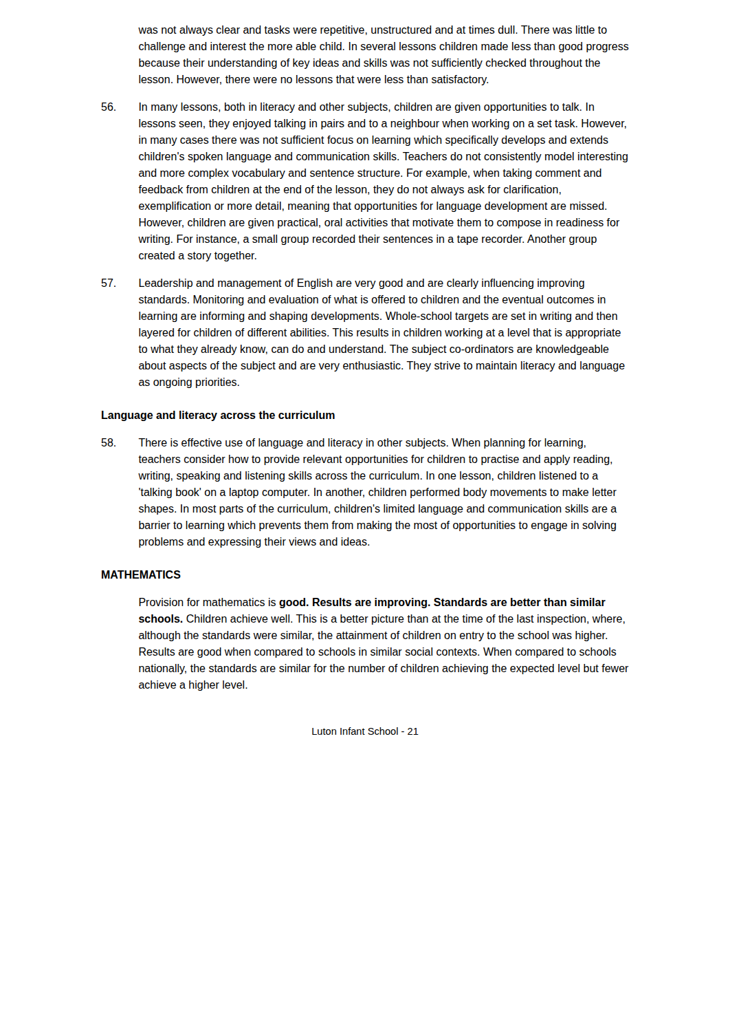was not always clear and tasks were repetitive, unstructured and at times dull. There was little to challenge and interest the more able child. In several lessons children made less than good progress because their understanding of key ideas and skills was not sufficiently checked throughout the lesson. However, there were no lessons that were less than satisfactory.
56.
In many lessons, both in literacy and other subjects, children are given opportunities to talk. In lessons seen, they enjoyed talking in pairs and to a neighbour when working on a set task. However, in many cases there was not sufficient focus on learning which specifically develops and extends children's spoken language and communication skills. Teachers do not consistently model interesting and more complex vocabulary and sentence structure. For example, when taking comment and feedback from children at the end of the lesson, they do not always ask for clarification, exemplification or more detail, meaning that opportunities for language development are missed. However, children are given practical, oral activities that motivate them to compose in readiness for writing. For instance, a small group recorded their sentences in a tape recorder. Another group created a story together.
57.
Leadership and management of English are very good and are clearly influencing improving standards. Monitoring and evaluation of what is offered to children and the eventual outcomes in learning are informing and shaping developments. Whole-school targets are set in writing and then layered for children of different abilities. This results in children working at a level that is appropriate to what they already know, can do and understand. The subject co-ordinators are knowledgeable about aspects of the subject and are very enthusiastic. They strive to maintain literacy and language as ongoing priorities.
Language and literacy across the curriculum
58.
There is effective use of language and literacy in other subjects. When planning for learning, teachers consider how to provide relevant opportunities for children to practise and apply reading, writing, speaking and listening skills across the curriculum. In one lesson, children listened to a 'talking book' on a laptop computer. In another, children performed body movements to make letter shapes. In most parts of the curriculum, children's limited language and communication skills are a barrier to learning which prevents them from making the most of opportunities to engage in solving problems and expressing their views and ideas.
Mathematics
Provision for mathematics is good. Results are improving. Standards are better than similar schools. Children achieve well. This is a better picture than at the time of the last inspection, where, although the standards were similar, the attainment of children on entry to the school was higher. Results are good when compared to schools in similar social contexts. When compared to schools nationally, the standards are similar for the number of children achieving the expected level but fewer achieve a higher level.
Luton Infant School - 21